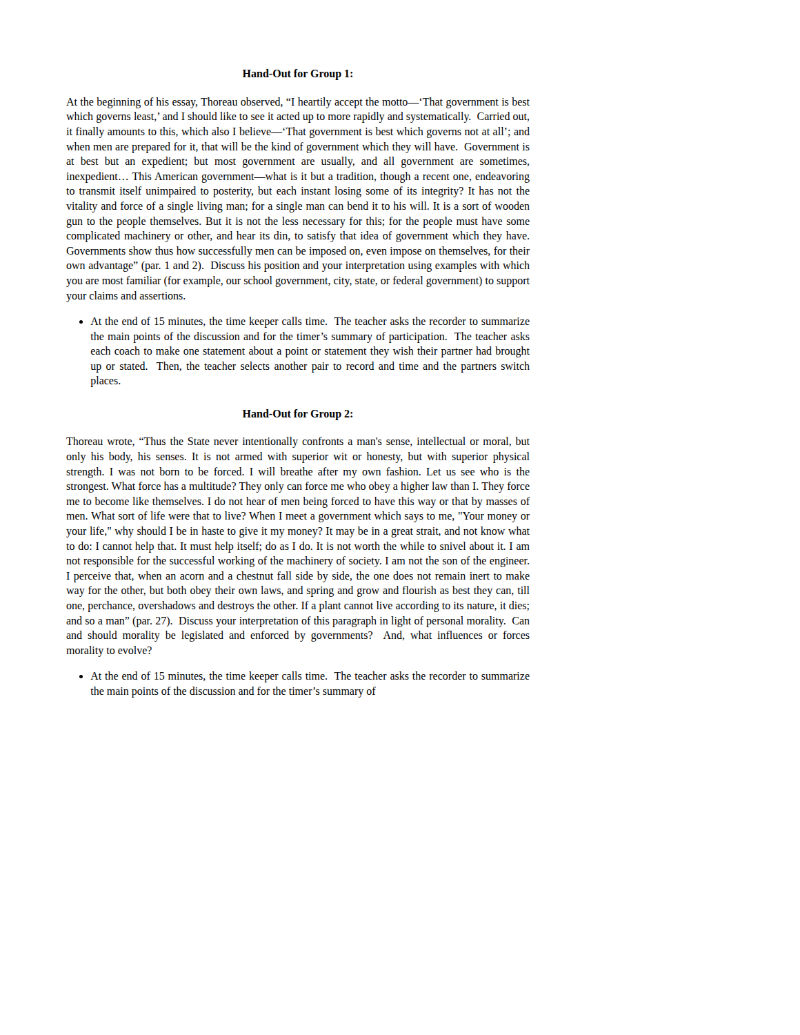Hand-Out for Group 1:
At the beginning of his essay, Thoreau observed, “I heartily accept the motto—‘That government is best which governs least,’ and I should like to see it acted up to more rapidly and systematically. Carried out, it finally amounts to this, which also I believe—‘That government is best which governs not at all’; and when men are prepared for it, that will be the kind of government which they will have. Government is at best but an expedient; but most government are usually, and all government are sometimes, inexpedient… This American government—what is it but a tradition, though a recent one, endeavoring to transmit itself unimpaired to posterity, but each instant losing some of its integrity? It has not the vitality and force of a single living man; for a single man can bend it to his will. It is a sort of wooden gun to the people themselves. But it is not the less necessary for this; for the people must have some complicated machinery or other, and hear its din, to satisfy that idea of government which they have. Governments show thus how successfully men can be imposed on, even impose on themselves, for their own advantage” (par. 1 and 2). Discuss his position and your interpretation using examples with which you are most familiar (for example, our school government, city, state, or federal government) to support your claims and assertions.
At the end of 15 minutes, the time keeper calls time. The teacher asks the recorder to summarize the main points of the discussion and for the timer’s summary of participation. The teacher asks each coach to make one statement about a point or statement they wish their partner had brought up or stated. Then, the teacher selects another pair to record and time and the partners switch places.
Hand-Out for Group 2:
Thoreau wrote, “Thus the State never intentionally confronts a man's sense, intellectual or moral, but only his body, his senses. It is not armed with superior wit or honesty, but with superior physical strength. I was not born to be forced. I will breathe after my own fashion. Let us see who is the strongest. What force has a multitude? They only can force me who obey a higher law than I. They force me to become like themselves. I do not hear of men being forced to have this way or that by masses of men. What sort of life were that to live? When I meet a government which says to me, "Your money or your life," why should I be in haste to give it my money? It may be in a great strait, and not know what to do: I cannot help that. It must help itself; do as I do. It is not worth the while to snivel about it. I am not responsible for the successful working of the machinery of society. I am not the son of the engineer. I perceive that, when an acorn and a chestnut fall side by side, the one does not remain inert to make way for the other, but both obey their own laws, and spring and grow and flourish as best they can, till one, perchance, overshadows and destroys the other. If a plant cannot live according to its nature, it dies; and so a man” (par. 27). Discuss your interpretation of this paragraph in light of personal morality. Can and should morality be legislated and enforced by governments? And, what influences or forces morality to evolve?
At the end of 15 minutes, the time keeper calls time. The teacher asks the recorder to summarize the main points of the discussion and for the timer’s summary of